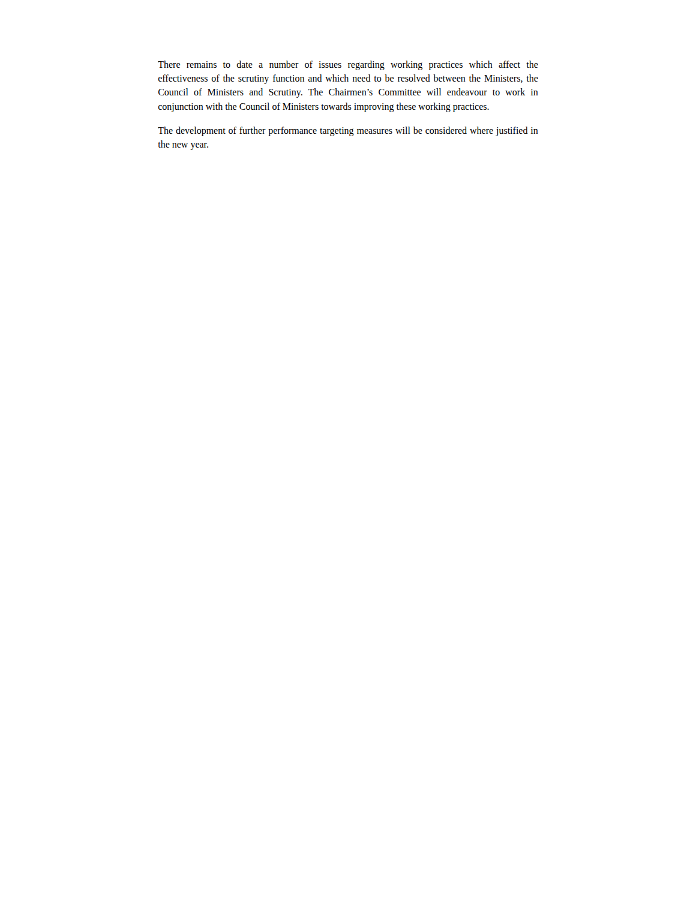There remains to date a number of issues regarding working practices which affect the effectiveness of the scrutiny function and which need to be resolved between the Ministers, the Council of Ministers and Scrutiny. The Chairmen’s Committee will endeavour to work in conjunction with the Council of Ministers towards improving these working practices.
The development of further performance targeting measures will be considered where justified in the new year.